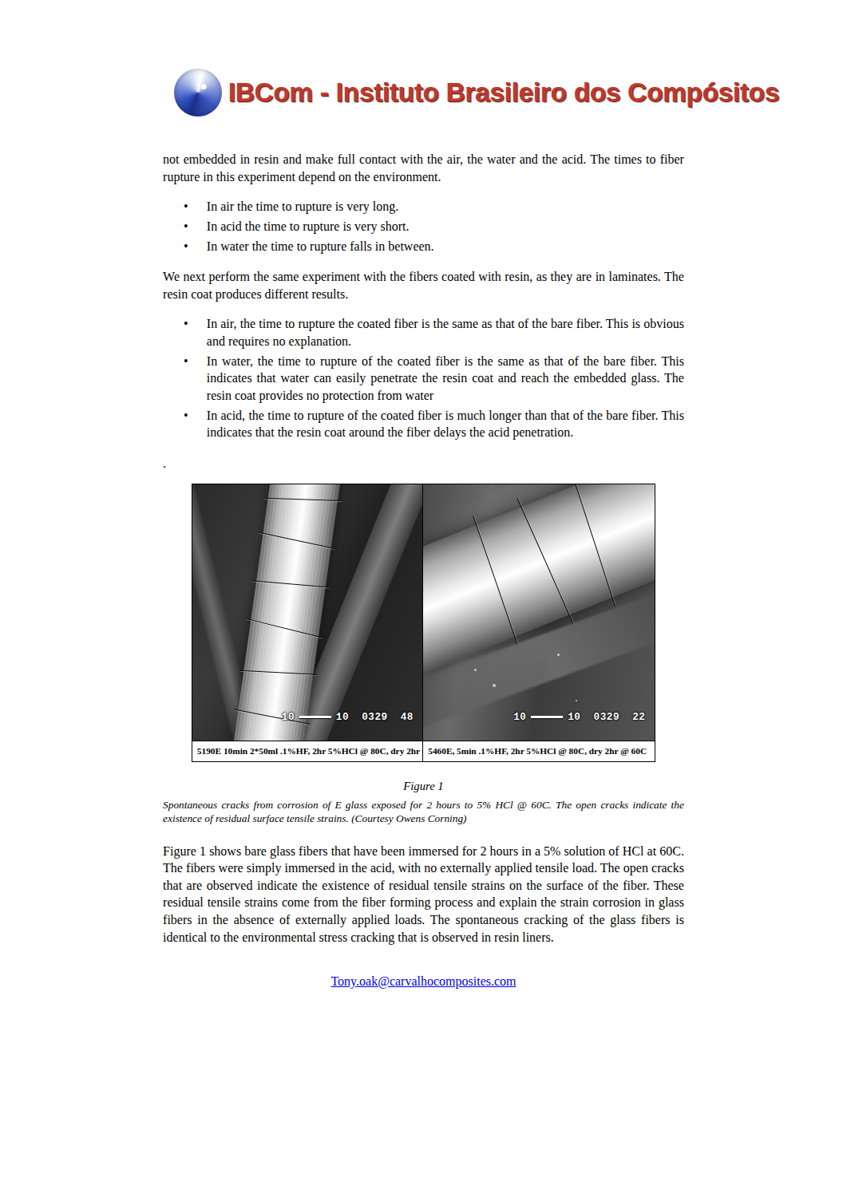IBCom - Instituto Brasileiro dos Compósitos
not embedded in resin and make full contact with the air, the water and the acid. The times to fiber rupture in this experiment depend on the environment.
In air the time to rupture is very long.
In acid the time to rupture is very short.
In water the time to rupture falls in between.
We next perform the same experiment with the fibers coated with resin, as they are in laminates. The resin coat produces different results.
In air, the time to rupture the coated fiber is the same as that of the bare fiber. This is obvious and requires no explanation.
In water, the time to rupture of the coated fiber is the same as that of the bare fiber. This indicates that water can easily penetrate the resin coat and reach the embedded glass. The resin coat provides no protection from water
In acid, the time to rupture of the coated fiber is much longer than that of the bare fiber. This indicates that the resin coat around the fiber delays the acid penetration.
.
10 10 0329 48
10 10 0329 22
5190E 10min 2*50ml .1%HF, 2hr 5%HCl @ 80C, dry 2hr @ 60C
5460E, 5min .1%HF, 2hr 5%HCl @ 80C, dry 2hr @ 60C
Figure 1 Spontaneous cracks from corrosion of E glass exposed for 2 hours to 5% HCl @ 60C. The open cracks indicate the existence of residual surface tensile strains. (Courtesy Owens Corning)
Figure 1 shows bare glass fibers that have been immersed for 2 hours in a 5% solution of HCl at 60C. The fibers were simply immersed in the acid, with no externally applied tensile load. The open cracks that are observed indicate the existence of residual tensile strains on the surface of the fiber. These residual tensile strains come from the fiber forming process and explain the strain corrosion in glass fibers in the absence of externally applied loads. The spontaneous cracking of the glass fibers is identical to the environmental stress cracking that is observed in resin liners.
Tony.oak@carvalhocomposites.com